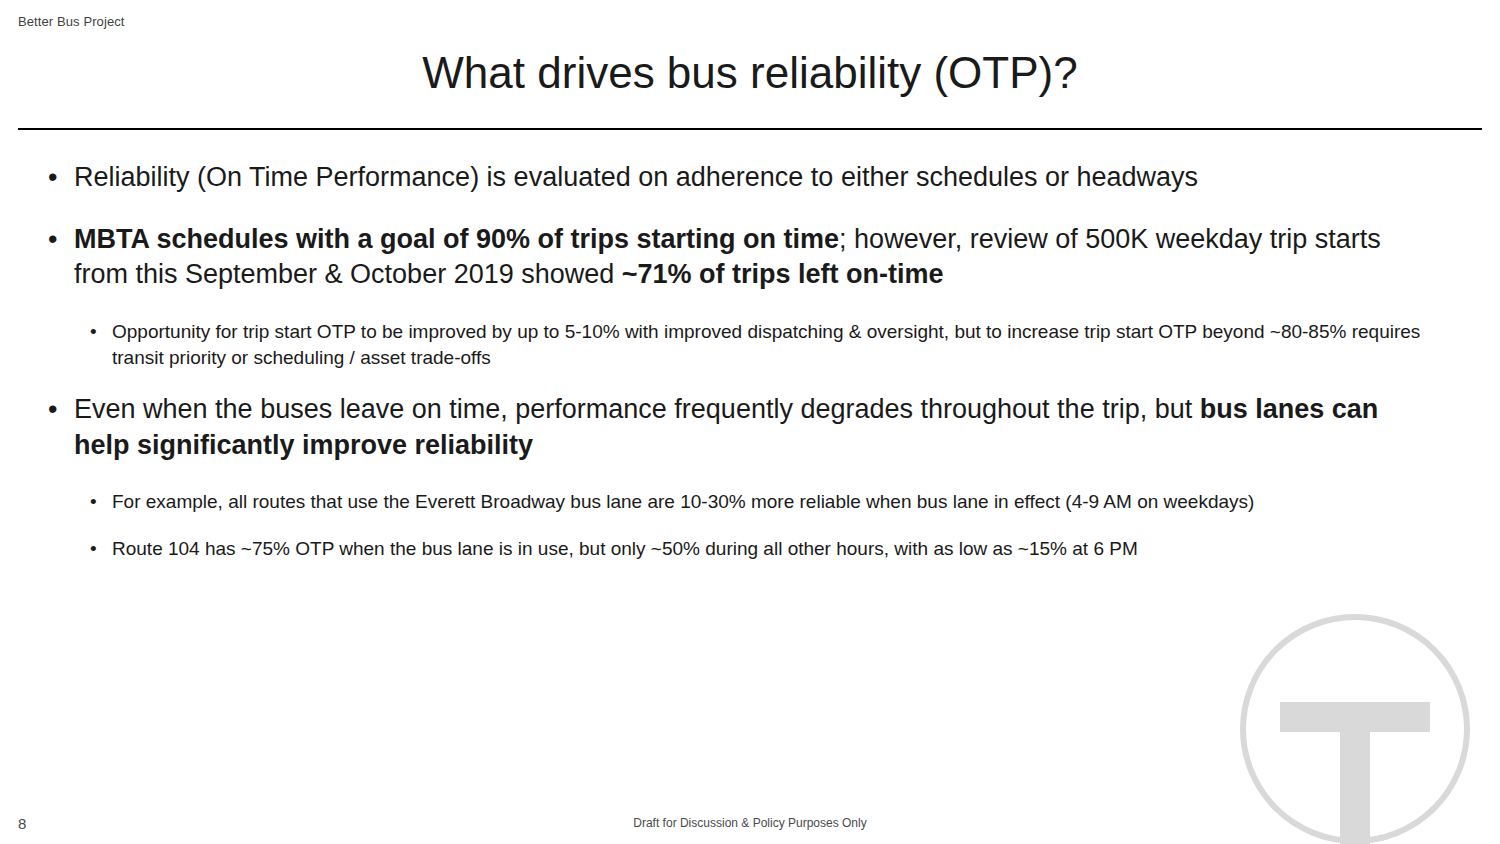Better Bus Project
What drives bus reliability (OTP)?
Reliability (On Time Performance) is evaluated on adherence to either schedules or headways
MBTA schedules with a goal of 90% of trips starting on time; however, review of 500K weekday trip starts from this September & October 2019 showed ~71% of trips left on-time
Opportunity for trip start OTP to be improved by up to 5-10% with improved dispatching & oversight, but to increase trip start OTP beyond ~80-85% requires transit priority or scheduling / asset trade-offs
Even when the buses leave on time, performance frequently degrades throughout the trip, but bus lanes can help significantly improve reliability
For example, all routes that use the Everett Broadway bus lane are 10-30% more reliable when bus lane in effect (4-9 AM on weekdays)
Route 104 has ~75% OTP when the bus lane is in use, but only ~50% during all other hours, with as low as ~15% at 6 PM
8
Draft for Discussion & Policy Purposes Only